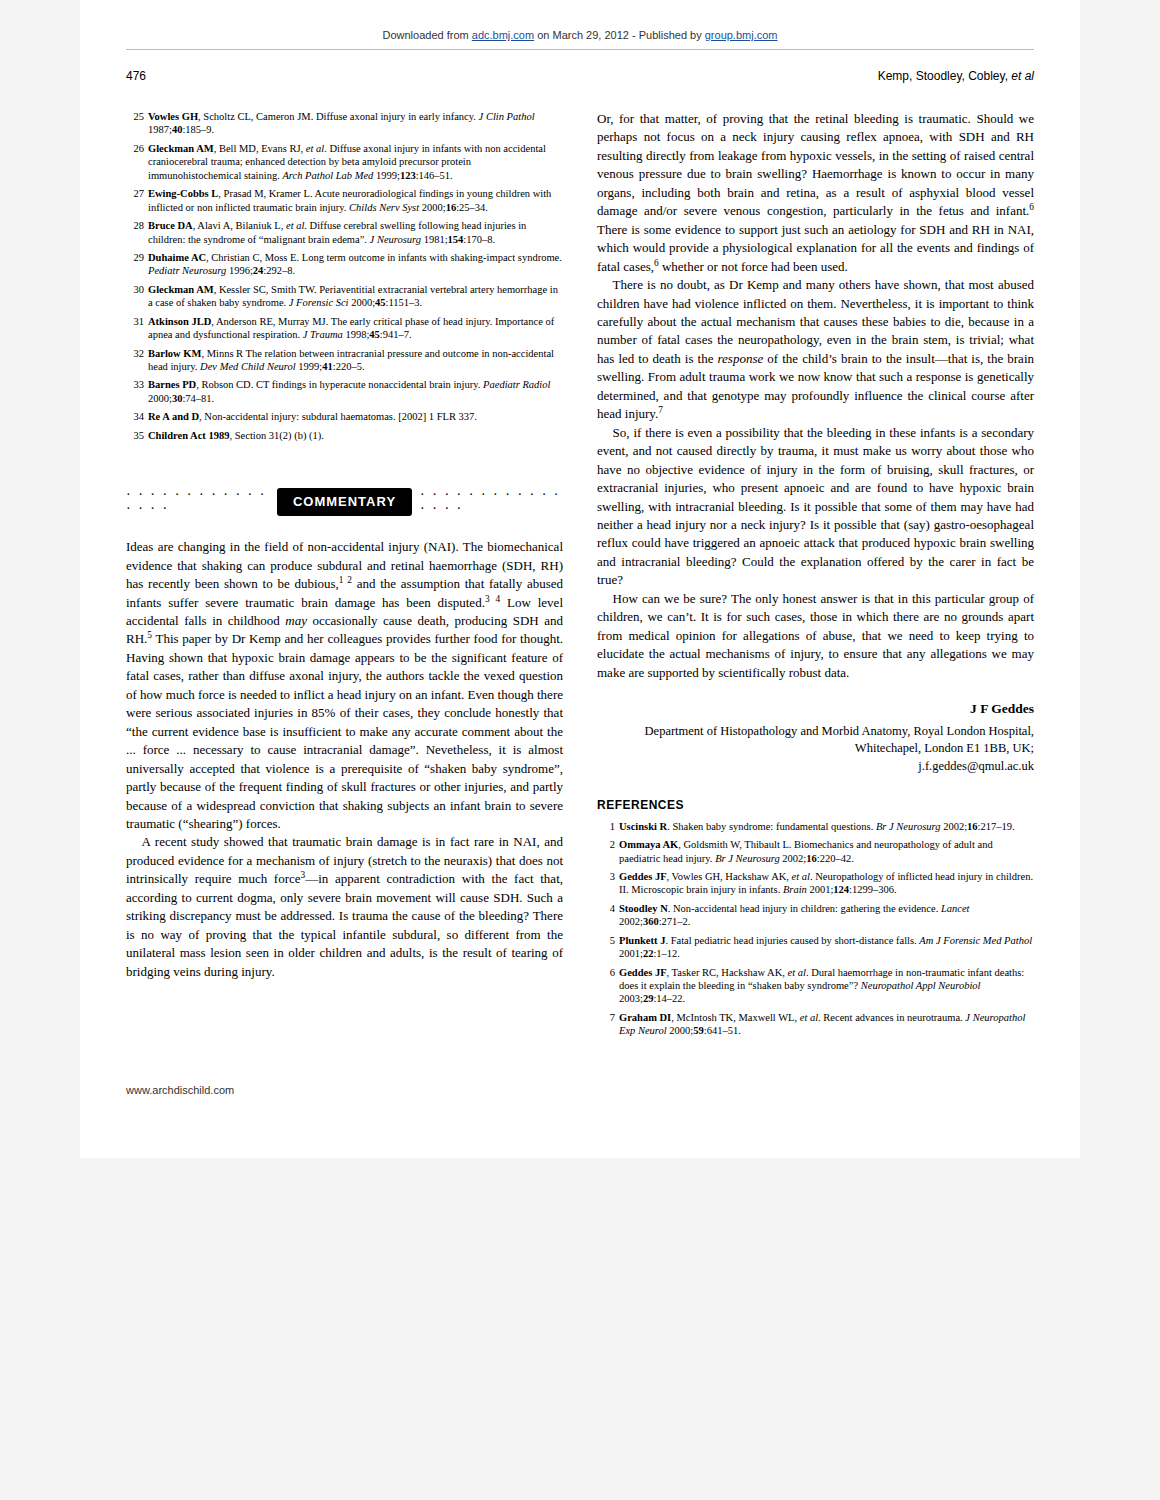Downloaded from adc.bmj.com on March 29, 2012 - Published by group.bmj.com
476 Kemp, Stoodley, Cobley, et al
25 Vowles GH, Scholtz CL, Cameron JM. Diffuse axonal injury in early infancy. J Clin Pathol 1987;40:185–9.
26 Gleckman AM, Bell MD, Evans RJ, et al. Diffuse axonal injury in infants with non accidental craniocerebral trauma; enhanced detection by beta amyloid precursor protein immunohistochemical staining. Arch Pathol Lab Med 1999;123:146–51.
27 Ewing-Cobbs L, Prasad M, Kramer L. Acute neuroradiological findings in young children with inflicted or non inflicted traumatic brain injury. Childs Nerv Syst 2000;16:25–34.
28 Bruce DA, Alavi A, Bilaniuk L, et al. Diffuse cerebral swelling following head injuries in children: the syndrome of “malignant brain edema”. J Neurosurg 1981;154:170–8.
29 Duhaime AC, Christian C, Moss E. Long term outcome in infants with shaking-impact syndrome. Pediatr Neurosurg 1996;24:292–8.
30 Gleckman AM, Kessler SC, Smith TW. Periaventitial extracranial vertebral artery hemorrhage in a case of shaken baby syndrome. J Forensic Sci 2000;45:1151–3.
31 Atkinson JLD, Anderson RE, Murray MJ. The early critical phase of head injury. Importance of apnea and dysfunctional respiration. J Trauma 1998;45:941–7.
32 Barlow KM, Minns R The relation between intracranial pressure and outcome in non-accidental head injury. Dev Med Child Neurol 1999;41:220–5.
33 Barnes PD, Robson CD. CT findings in hyperacute nonaccidental brain injury. Paediatr Radiol 2000;30:74–81.
34 Re A and D, Non-accidental injury: subdural haematomas. [2002] 1 FLR 337.
35 Children Act 1989, Section 31(2) (b) (1).
· · · · · · · · · · · · · · · · COMMENTARY · · · · · · · · · · · · · · · ·
Ideas are changing in the field of non-accidental injury (NAI). The biomechanical evidence that shaking can produce subdural and retinal haemorrhage (SDH, RH) has recently been shown to be dubious,1 2 and the assumption that fatally abused infants suffer severe traumatic brain damage has been disputed.3 4 Low level accidental falls in childhood may occasionally cause death, producing SDH and RH.5 This paper by Dr Kemp and her colleagues provides further food for thought. Having shown that hypoxic brain damage appears to be the significant feature of fatal cases, rather than diffuse axonal injury, the authors tackle the vexed question of how much force is needed to inflict a head injury on an infant. Even though there were serious associated injuries in 85% of their cases, they conclude honestly that “the current evidence base is insufficient to make any accurate comment about the ... force ... necessary to cause intracranial damage”. Nevetheless, it is almost universally accepted that violence is a prerequisite of “shaken baby syndrome”, partly because of the frequent finding of skull fractures or other injuries, and partly because of a widespread conviction that shaking subjects an infant brain to severe traumatic (“shearing”) forces.
A recent study showed that traumatic brain damage is in fact rare in NAI, and produced evidence for a mechanism of injury (stretch to the neuraxis) that does not intrinsically require much force3—in apparent contradiction with the fact that, according to current dogma, only severe brain movement will cause SDH. Such a striking discrepancy must be addressed. Is trauma the cause of the bleeding? There is no way of proving that the typical infantile subdural, so different from the unilateral mass lesion seen in older children and adults, is the result of tearing of bridging veins during injury.
Or, for that matter, of proving that the retinal bleeding is traumatic. Should we perhaps not focus on a neck injury causing reflex apnoea, with SDH and RH resulting directly from leakage from hypoxic vessels, in the setting of raised central venous pressure due to brain swelling? Haemorrhage is known to occur in many organs, including both brain and retina, as a result of asphyxial blood vessel damage and/or severe venous congestion, particularly in the fetus and infant.6 There is some evidence to support just such an aetiology for SDH and RH in NAI, which would provide a physiological explanation for all the events and findings of fatal cases,6 whether or not force had been used.
There is no doubt, as Dr Kemp and many others have shown, that most abused children have had violence inflicted on them. Nevertheless, it is important to think carefully about the actual mechanism that causes these babies to die, because in a number of fatal cases the neuropathology, even in the brain stem, is trivial; what has led to death is the response of the child’s brain to the insult—that is, the brain swelling. From adult trauma work we now know that such a response is genetically determined, and that genotype may profoundly influence the clinical course after head injury.7
So, if there is even a possibility that the bleeding in these infants is a secondary event, and not caused directly by trauma, it must make us worry about those who have no objective evidence of injury in the form of bruising, skull fractures, or extracranial injuries, who present apnoeic and are found to have hypoxic brain swelling, with intracranial bleeding. Is it possible that some of them may have had neither a head injury nor a neck injury? Is it possible that (say) gastro-oesophageal reflux could have triggered an apnoeic attack that produced hypoxic brain swelling and intracranial bleeding? Could the explanation offered by the carer in fact be true?
How can we be sure? The only honest answer is that in this particular group of children, we can’t. It is for such cases, those in which there are no grounds apart from medical opinion for allegations of abuse, that we need to keep trying to elucidate the actual mechanisms of injury, to ensure that any allegations we may make are supported by scientifically robust data.
J F Geddes
Department of Histopathology and Morbid Anatomy, Royal London Hospital, Whitechapel, London E1 1BB, UK;
j.f.geddes@qmul.ac.uk
REFERENCES
1 Uscinski R. Shaken baby syndrome: fundamental questions. Br J Neurosurg 2002;16:217–19.
2 Ommaya AK, Goldsmith W, Thibault L. Biomechanics and neuropathology of adult and paediatric head injury. Br J Neurosurg 2002;16:220–42.
3 Geddes JF, Vowles GH, Hackshaw AK, et al. Neuropathology of inflicted head injury in children. II. Microscopic brain injury in infants. Brain 2001;124:1299–306.
4 Stoodley N. Non-accidental head injury in children: gathering the evidence. Lancet 2002;360:271–2.
5 Plunkett J. Fatal pediatric head injuries caused by short-distance falls. Am J Forensic Med Pathol 2001;22:1–12.
6 Geddes JF, Tasker RC, Hackshaw AK, et al. Dural haemorrhage in non-traumatic infant deaths: does it explain the bleeding in “shaken baby syndrome”? Neuropathol Appl Neurobiol 2003;29:14–22.
7 Graham DI, McIntosh TK, Maxwell WL, et al. Recent advances in neurotrauma. J Neuropathol Exp Neurol 2000;59:641–51.
www.archdischild.com